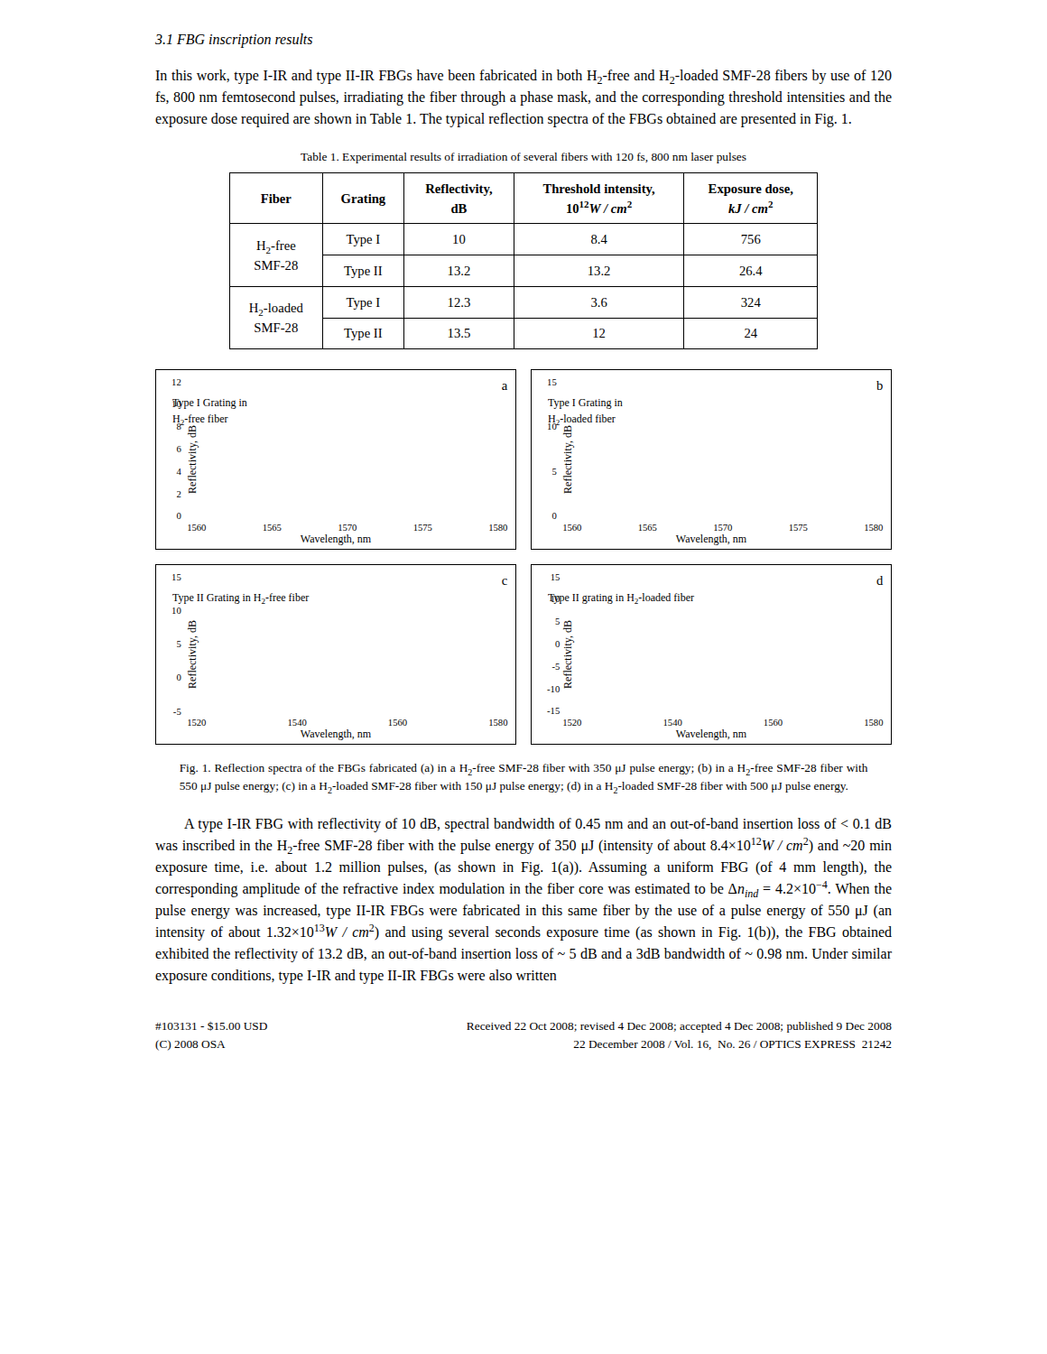3.1 FBG inscription results
In this work, type I-IR and type II-IR FBGs have been fabricated in both H2-free and H2-loaded SMF-28 fibers by use of 120 fs, 800 nm femtosecond pulses, irradiating the fiber through a phase mask, and the corresponding threshold intensities and the exposure dose required are shown in Table 1. The typical reflection spectra of the FBGs obtained are presented in Fig. 1.
Table 1. Experimental results of irradiation of several fibers with 120 fs, 800 nm laser pulses
| Fiber | Grating | Reflectivity, dB | Threshold intensity, 10 12 W / cm 2 | Exposure dose, kJ / cm 2 |
| --- | --- | --- | --- | --- |
| H 2 -free SMF-28 | Type I | 10 | 8.4 | 756 |
| Type II | 13.2 | 13.2 | 26.4 |
| H 2 -loaded SMF-28 | Type I | 12.3 | 3.6 | 324 |
| Type II | 13.5 | 12 | 24 |
a Type I Grating in
H2-free fiber Reflectivity, dB
121086420
15601565157015751580
Wavelength, nm
b Type I Grating in
H2-loaded fiber Reflectivity, dB
151050
15601565157015751580
Wavelength, nm
c Type II Grating in H2-free fiber Reflectivity, dB
151050-5
1520154015601580
Wavelength, nm
d Type II grating in H2-loaded fiber Reflectivity, dB
151050-5-10-15
1520154015601580
Wavelength, nm
Fig. 1. Reflection spectra of the FBGs fabricated (a) in a H2-free SMF-28 fiber with 350 μJ pulse energy; (b) in a H2-free SMF-28 fiber with 550 μJ pulse energy; (c) in a H2-loaded SMF-28 fiber with 150 μJ pulse energy; (d) in a H2-loaded SMF-28 fiber with 500 μJ pulse energy.
A type I-IR FBG with reflectivity of 10 dB, spectral bandwidth of 0.45 nm and an out-of-band insertion loss of < 0.1 dB was inscribed in the H2-free SMF-28 fiber with the pulse energy of 350 μJ (intensity of about 8.4×1012W / cm2) and ~20 min exposure time, i.e. about 1.2 million pulses, (as shown in Fig. 1(a)). Assuming a uniform FBG (of 4 mm length), the corresponding amplitude of the refractive index modulation in the fiber core was estimated to be Δnind = 4.2×10−4. When the pulse energy was increased, type II-IR FBGs were fabricated in this same fiber by the use of a pulse energy of 550 μJ (an intensity of about 1.32×1013W / cm2) and using several seconds exposure time (as shown in Fig. 1(b)), the FBG obtained exhibited the reflectivity of 13.2 dB, an out-of-band insertion loss of ~ 5 dB and a 3dB bandwidth of ~ 0.98 nm. Under similar exposure conditions, type I-IR and type II-IR FBGs were also written
#103131 - $15.00 USD Received 22 Oct 2008; revised 4 Dec 2008; accepted 4 Dec 2008; published 9 Dec 2008
(C) 2008 OSA 22 December 2008 / Vol. 16, No. 26 / OPTICS EXPRESS 21242